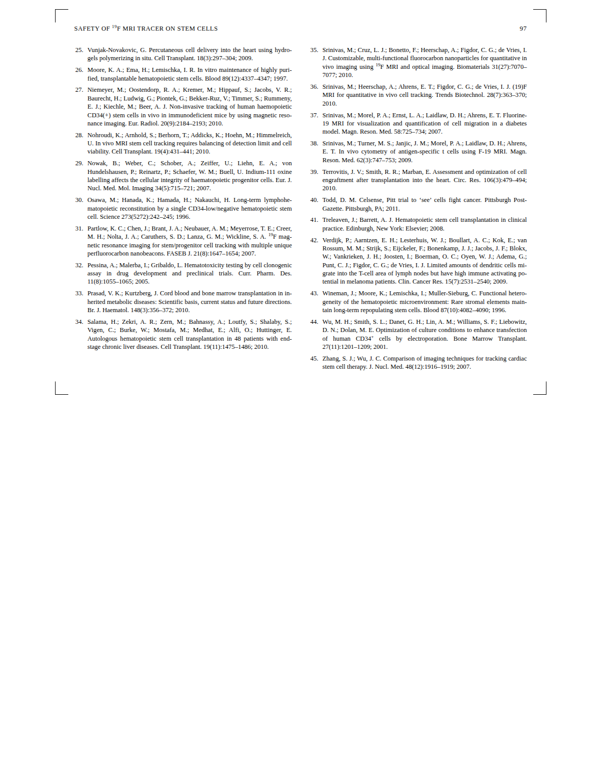Safety of 19F MRI Tracer on Stem Cells
97
Vunjak-Novakovic, G. Percutaneous cell delivery into the heart using hydrogels polymerizing in situ. Cell Transplant. 18(3):297–304; 2009.
Moore, K. A.; Ema, H.; Lemischka, I. R. In vitro maintenance of highly purified, transplantable hematopoietic stem cells. Blood 89(12):4337–4347; 1997.
Niemeyer, M.; Oostendorp, R. A.; Kremer, M.; Hippauf, S.; Jacobs, V. R.; Baurecht, H.; Ludwig, G.; Piontek, G.; Bekker-Ruz, V.; Timmer, S.; Rummeny, E. J.; Kiechle, M.; Beer, A. J. Non-invasive tracking of human haemopoietic CD34(+) stem cells in vivo in immunodeficient mice by using magnetic resonance imaging. Eur. Radiol. 20(9):2184–2193; 2010.
Nohroudi, K.; Arnhold, S.; Berhorn, T.; Addicks, K.; Hoehn, M.; Himmelreich, U. In vivo MRI stem cell tracking requires balancing of detection limit and cell viability. Cell Transplant. 19(4):431–441; 2010.
Nowak, B.; Weber, C.; Schober, A.; Zeiffer, U.; Liehn, E. A.; von Hundelshausen, P.; Reinartz, P.; Schaefer, W. M.; Buell, U. Indium-111 oxine labelling affects the cellular integrity of haematopoietic progenitor cells. Eur. J. Nucl. Med. Mol. Imaging 34(5):715–721; 2007.
Osawa, M.; Hanada, K.; Hamada, H.; Nakauchi, H. Long-term lymphohematopoietic reconstitution by a single CD34-low/negative hematopoietic stem cell. Science 273(5272):242–245; 1996.
Partlow, K. C.; Chen, J.; Brant, J. A.; Neubauer, A. M.; Meyerrose, T. E.; Creer, M. H.; Nolta, J. A.; Caruthers, S. D.; Lanza, G. M.; Wickline, S. A. 19F magnetic resonance imaging for stem/progenitor cell tracking with multiple unique perfluorocarbon nanobeacons. FASEB J. 21(8):1647–1654; 2007.
Pessina, A.; Malerba, I.; Gribaldo, L. Hematotoxicity testing by cell clonogenic assay in drug development and preclinical trials. Curr. Pharm. Des. 11(8):1055–1065; 2005.
Prasad, V. K.; Kurtzberg, J. Cord blood and bone marrow transplantation in inherited metabolic diseases: Scientific basis, current status and future directions. Br. J. Haematol. 148(3):356–372; 2010.
Salama, H.; Zekri, A. R.; Zern, M.; Bahnassy, A.; Loutfy, S.; Shalaby, S.; Vigen, C.; Burke, W.; Mostafa, M.; Medhat, E.; Alfi, O.; Huttinger, E. Autologous hematopoietic stem cell transplantation in 48 patients with end-stage chronic liver diseases. Cell Transplant. 19(11):1475–1486; 2010.
Srinivas, M.; Cruz, L. J.; Bonetto, F.; Heerschap, A.; Figdor, C. G.; de Vries, I. J. Customizable, multi-functional fluorocarbon nanoparticles for quantitative in vivo imaging using 19F MRI and optical imaging. Biomaterials 31(27):7070–7077; 2010.
Srinivas, M.; Heerschap, A.; Ahrens, E. T.; Figdor, C. G.; de Vries, I. J. (19)F MRI for quantitative in vivo cell tracking. Trends Biotechnol. 28(7):363–370; 2010.
Srinivas, M.; Morel, P. A.; Ernst, L. A.; Laidlaw, D. H.; Ahrens, E. T. Fluorine-19 MRI for visualization and quantification of cell migration in a diabetes model. Magn. Reson. Med. 58:725–734; 2007.
Srinivas, M.; Turner, M. S.; Janjic, J. M.; Morel, P. A.; Laidlaw, D. H.; Ahrens, E. T. In vivo cytometry of antigen-specific t cells using F-19 MRI. Magn. Reson. Med. 62(3):747–753; 2009.
Terrovitis, J. V.; Smith, R. R.; Marban, E. Assessment and optimization of cell engraftment after transplantation into the heart. Circ. Res. 106(3):479–494; 2010.
Todd, D. M. Celsense, Pitt trial to ‘see’ cells fight cancer. Pittsburgh Post-Gazette. Pittsburgh, PA; 2011.
Treleaven, J.; Barrett, A. J. Hematopoietic stem cell transplantation in clinical practice. Edinburgh, New York: Elsevier; 2008.
Verdijk, P.; Aarntzen, E. H.; Lesterhuis, W. J.; Boullart, A. C.; Kok, E.; van Rossum, M. M.; Strijk, S.; Eijckeler, F.; Bonenkamp, J. J.; Jacobs, J. F.; Blokx, W.; Vankrieken, J. H.; Joosten, I.; Boerman, O. C.; Oyen, W. J.; Adema, G.; Punt, C. J.; Figdor, C. G.; de Vries, I. J. Limited amounts of dendritic cells migrate into the T-cell area of lymph nodes but have high immune activating potential in melanoma patients. Clin. Cancer Res. 15(7):2531–2540; 2009.
Wineman, J.; Moore, K.; Lemischka, I.; Muller-Sieburg, C. Functional heterogeneity of the hematopoietic microenvironment: Rare stromal elements maintain long-term repopulating stem cells. Blood 87(10):4082–4090; 1996.
Wu, M. H.; Smith, S. L.; Danet, G. H.; Lin, A. M.; Williams, S. F.; Liebowitz, D. N.; Dolan, M. E. Optimization of culture conditions to enhance transfection of human CD34+ cells by electroporation. Bone Marrow Transplant. 27(11):1201–1209; 2001.
Zhang, S. J.; Wu, J. C. Comparison of imaging techniques for tracking cardiac stem cell therapy. J. Nucl. Med. 48(12):1916–1919; 2007.